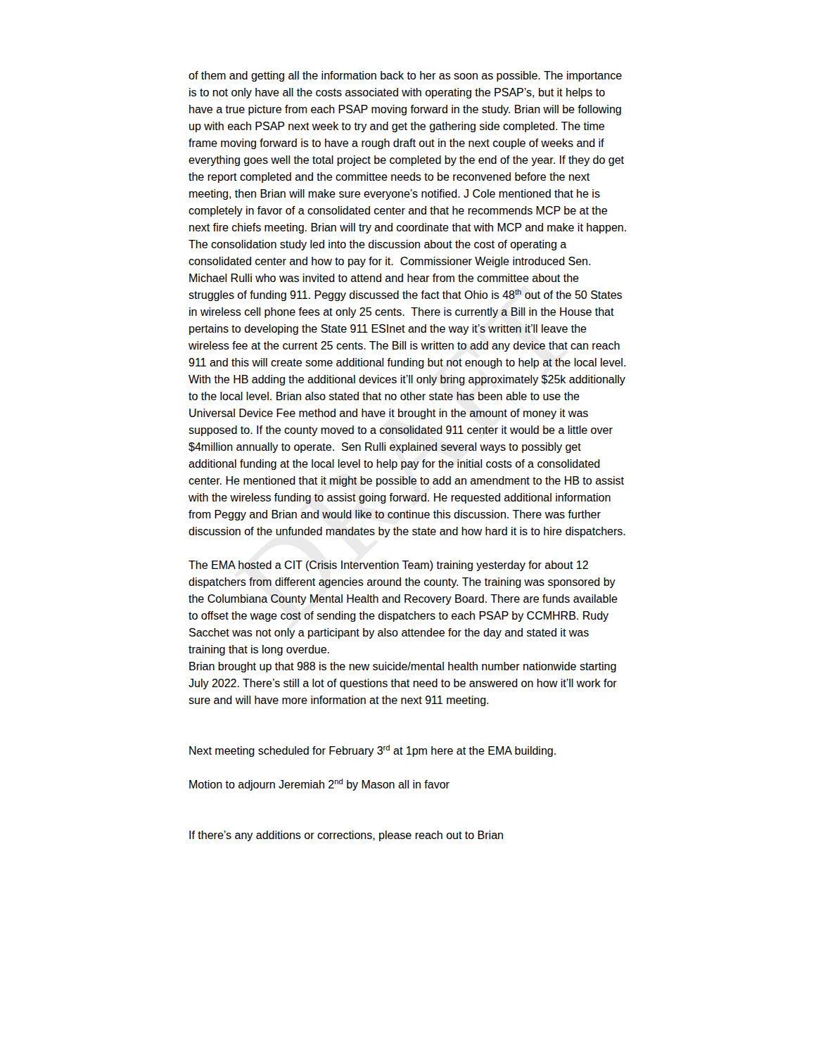DRAFT
of them and getting all the information back to her as soon as possible. The importance is to not only have all the costs associated with operating the PSAP’s, but it helps to have a true picture from each PSAP moving forward in the study. Brian will be following up with each PSAP next week to try and get the gathering side completed. The time frame moving forward is to have a rough draft out in the next couple of weeks and if everything goes well the total project be completed by the end of the year. If they do get the report completed and the committee needs to be reconvened before the next meeting, then Brian will make sure everyone’s notified. J Cole mentioned that he is completely in favor of a consolidated center and that he recommends MCP be at the next fire chiefs meeting. Brian will try and coordinate that with MCP and make it happen.
The consolidation study led into the discussion about the cost of operating a consolidated center and how to pay for it. Commissioner Weigle introduced Sen. Michael Rulli who was invited to attend and hear from the committee about the struggles of funding 911. Peggy discussed the fact that Ohio is 48th out of the 50 States in wireless cell phone fees at only 25 cents. There is currently a Bill in the House that pertains to developing the State 911 ESInet and the way it’s written it’ll leave the wireless fee at the current 25 cents. The Bill is written to add any device that can reach 911 and this will create some additional funding but not enough to help at the local level. With the HB adding the additional devices it’ll only bring approximately $25k additionally to the local level. Brian also stated that no other state has been able to use the Universal Device Fee method and have it brought in the amount of money it was supposed to. If the county moved to a consolidated 911 center it would be a little over $4million annually to operate. Sen Rulli explained several ways to possibly get additional funding at the local level to help pay for the initial costs of a consolidated center. He mentioned that it might be possible to add an amendment to the HB to assist with the wireless funding to assist going forward. He requested additional information from Peggy and Brian and would like to continue this discussion. There was further discussion of the unfunded mandates by the state and how hard it is to hire dispatchers.
The EMA hosted a CIT (Crisis Intervention Team) training yesterday for about 12 dispatchers from different agencies around the county. The training was sponsored by the Columbiana County Mental Health and Recovery Board. There are funds available to offset the wage cost of sending the dispatchers to each PSAP by CCMHRB. Rudy Sacchet was not only a participant by also attendee for the day and stated it was training that is long overdue.
Brian brought up that 988 is the new suicide/mental health number nationwide starting July 2022. There’s still a lot of questions that need to be answered on how it’ll work for sure and will have more information at the next 911 meeting.
Next meeting scheduled for February 3rd at 1pm here at the EMA building.
Motion to adjourn Jeremiah 2nd by Mason all in favor
If there’s any additions or corrections, please reach out to Brian